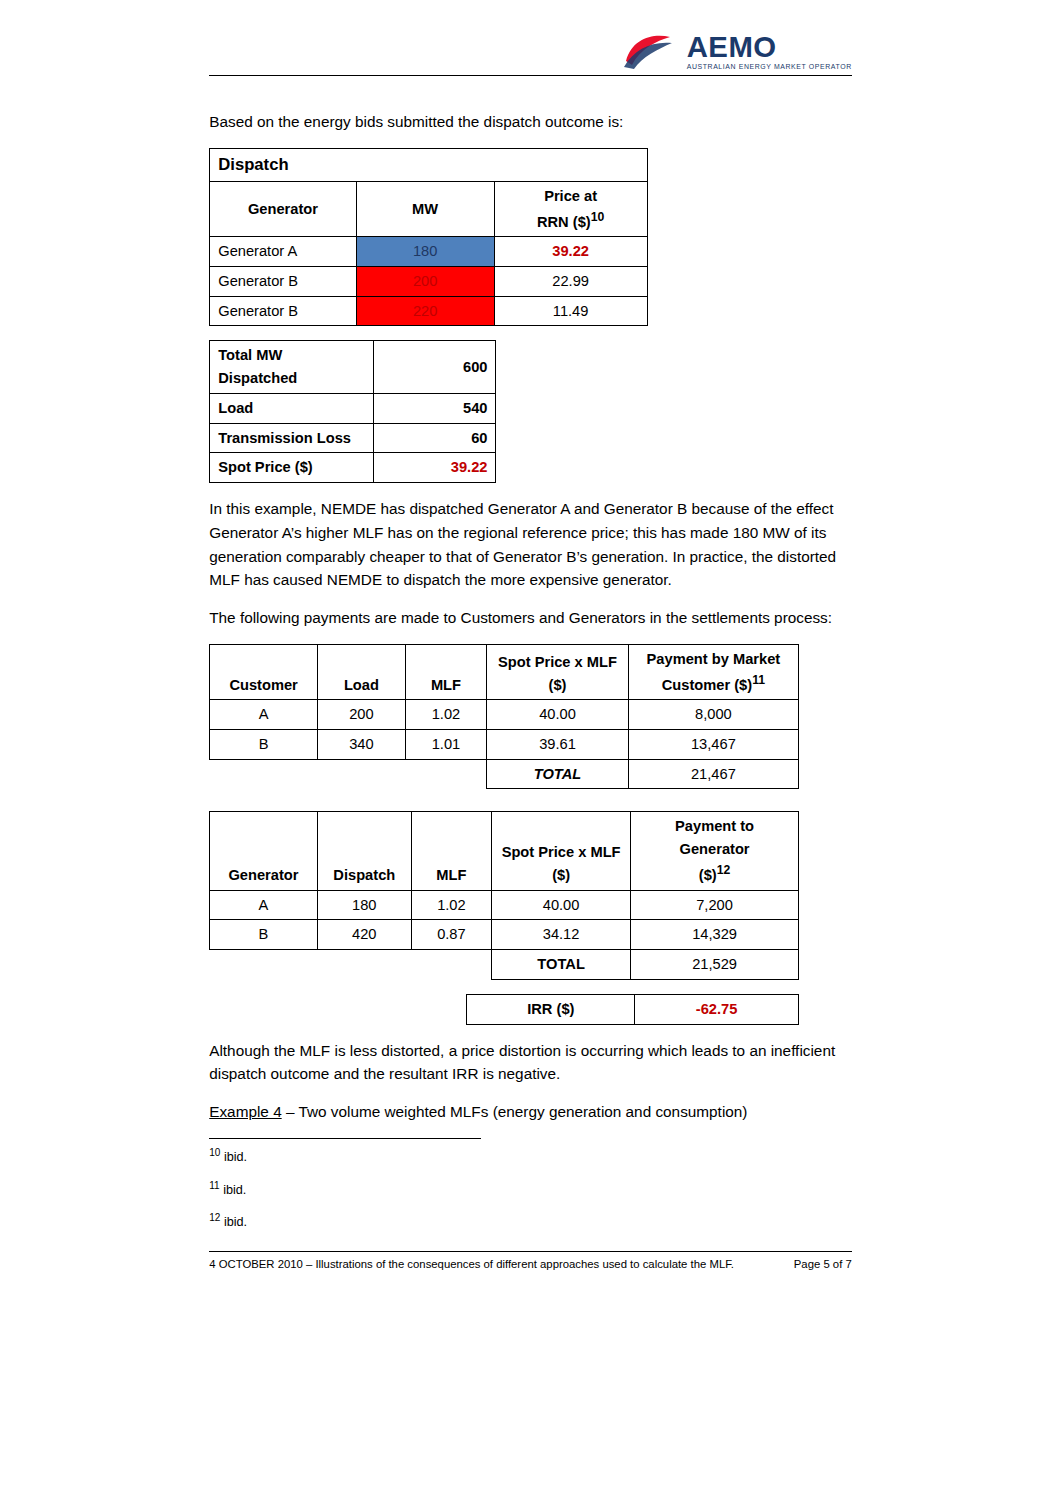AEMO
Australian Energy Market Operator
Based on the energy bids submitted the dispatch outcome is:
| Dispatch |
| Generator | MW | Price at RRN ($) 10 |
| Generator A | 180 | 39.22 |
| Generator B | 200 | 22.99 |
| Generator B | 220 | 11.49 |
| Total MW Dispatched | 600 |
| Load | 540 |
| Transmission Loss | 60 |
| Spot Price ($) | 39.22 |
In this example, NEMDE has dispatched Generator A and Generator B because of the effect Generator A’s higher MLF has on the regional reference price; this has made 180 MW of its generation comparably cheaper to that of Generator B’s generation. In practice, the distorted MLF has caused NEMDE to dispatch the more expensive generator.
The following payments are made to Customers and Generators in the settlements process:
| Customer | Load | MLF | Spot Price x MLF ($) | Payment by Market Customer ($) 11 |
| --- | --- | --- | --- | --- |
| A | 200 | 1.02 | 40.00 | 8,000 |
| B | 340 | 1.01 | 39.61 | 13,467 |
| | | | TOTAL | 21,467 |
| Generator | Dispatch | MLF | Spot Price x MLF ($) | Payment to Generator ($) 12 |
| --- | --- | --- | --- | --- |
| A | 180 | 1.02 | 40.00 | 7,200 |
| B | 420 | 0.87 | 34.12 | 14,329 |
| | | | TOTAL | 21,529 |
| IRR ($) | -62.75 |
Although the MLF is less distorted, a price distortion is occurring which leads to an inefficient dispatch outcome and the resultant IRR is negative.
Example 4 – Two volume weighted MLFs (energy generation and consumption)
10 ibid.
11 ibid.
12 ibid.
4 OCTOBER 2010 – Illustrations of the consequences of different approaches used to calculate the MLF.
Page 5 of 7